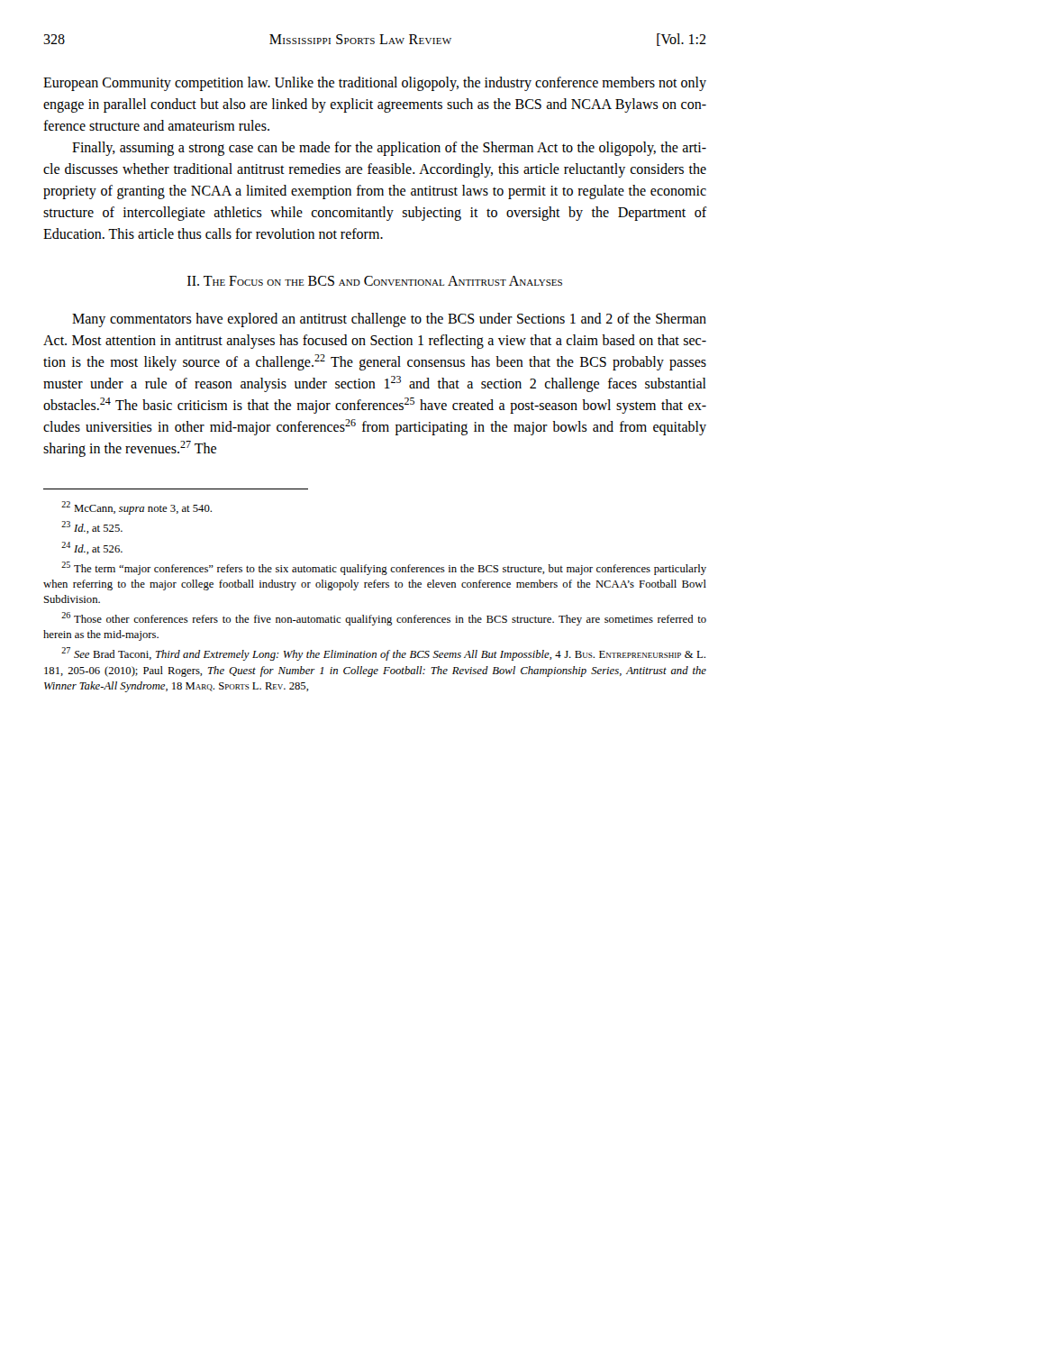328 Mississippi Sports Law Review [Vol. 1:2
European Community competition law. Unlike the traditional oligopoly, the industry conference members not only engage in parallel conduct but also are linked by explicit agreements such as the BCS and NCAA Bylaws on conference structure and amateurism rules.
Finally, assuming a strong case can be made for the application of the Sherman Act to the oligopoly, the article discusses whether traditional antitrust remedies are feasible. Accordingly, this article reluctantly considers the propriety of granting the NCAA a limited exemption from the antitrust laws to permit it to regulate the economic structure of intercollegiate athletics while concomitantly subjecting it to oversight by the Department of Education. This article thus calls for revolution not reform.
II. The Focus on the BCS and Conventional Antitrust Analyses
Many commentators have explored an antitrust challenge to the BCS under Sections 1 and 2 of the Sherman Act. Most attention in antitrust analyses has focused on Section 1 reflecting a view that a claim based on that section is the most likely source of a challenge.22 The general consensus has been that the BCS probably passes muster under a rule of reason analysis under section 123 and that a section 2 challenge faces substantial obstacles.24 The basic criticism is that the major conferences25 have created a post-season bowl system that excludes universities in other mid-major conferences26 from participating in the major bowls and from equitably sharing in the revenues.27 The
22 McCann, supra note 3, at 540.
23 Id., at 525.
24 Id., at 526.
25 The term “major conferences” refers to the six automatic qualifying conferences in the BCS structure, but major conferences particularly when referring to the major college football industry or oligopoly refers to the eleven conference members of the NCAA’s Football Bowl Subdivision.
26 Those other conferences refers to the five non-automatic qualifying conferences in the BCS structure. They are sometimes referred to herein as the mid-majors.
27 See Brad Taconi, Third and Extremely Long: Why the Elimination of the BCS Seems All But Impossible, 4 J. Bus. Entrepreneurship & L. 181, 205-06 (2010); Paul Rogers, The Quest for Number 1 in College Football: The Revised Bowl Championship Series, Antitrust and the Winner Take-All Syndrome, 18 Marq. Sports L. Rev. 285,